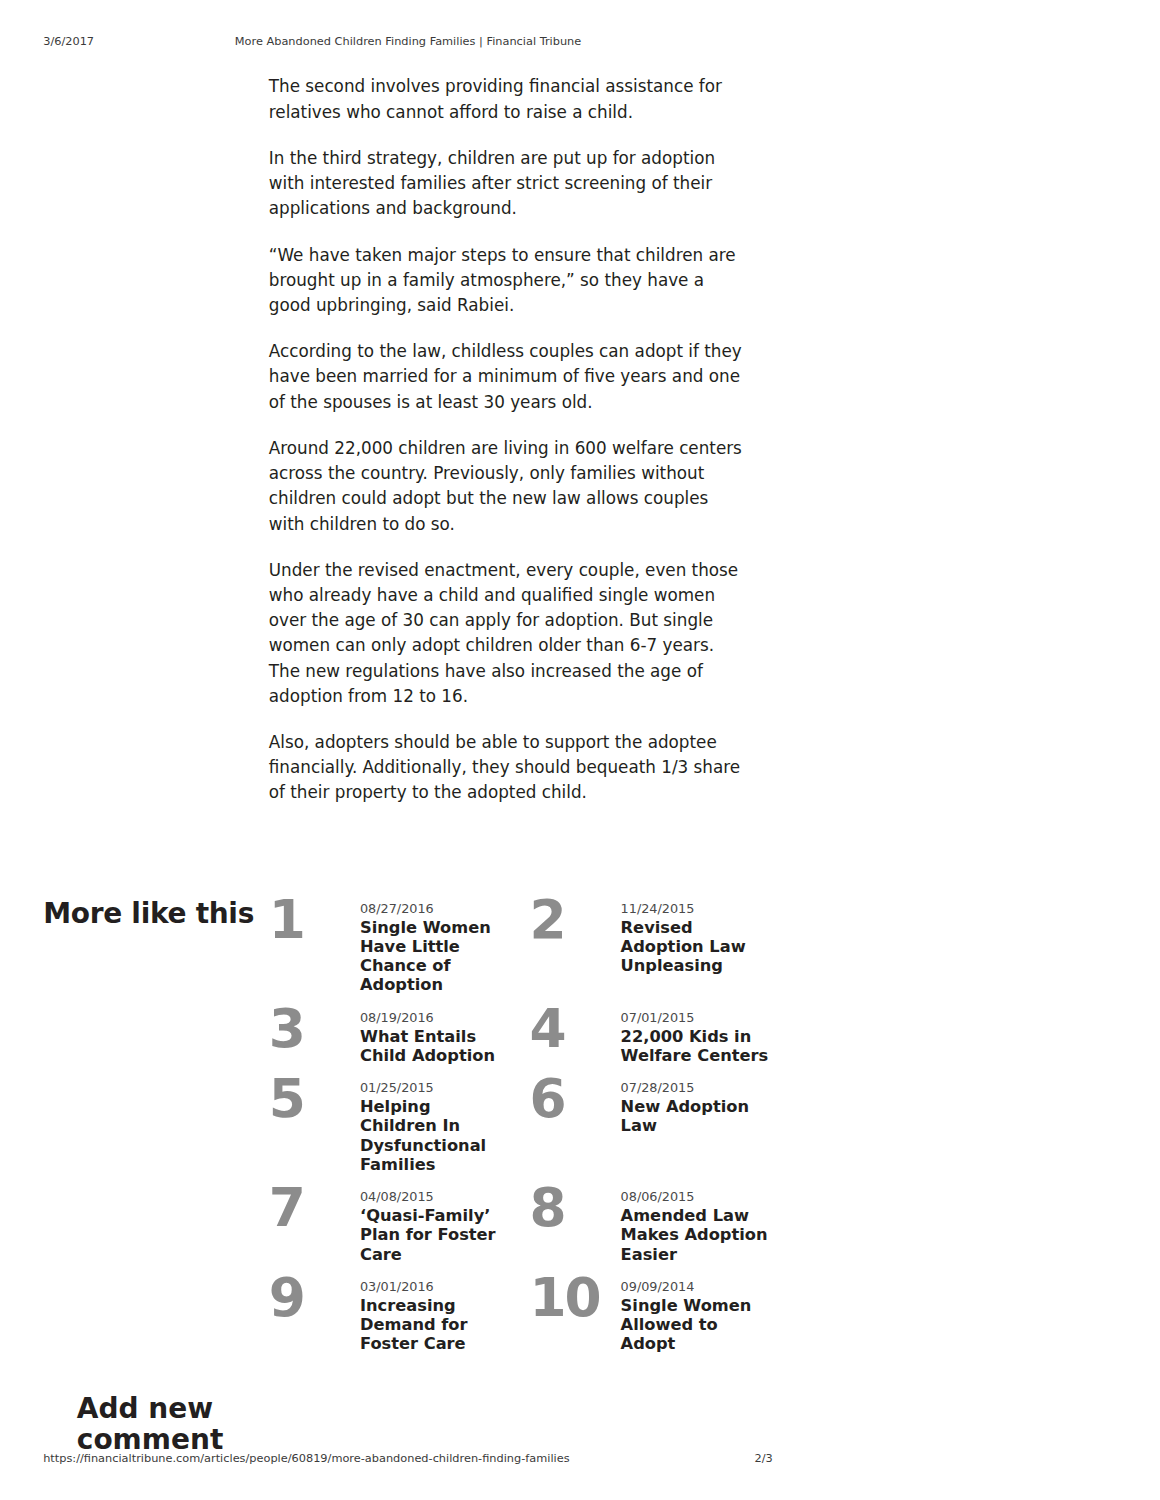3/6/2017
More Abandoned Children Finding Families | Financial Tribune
The second involves providing financial assistance for relatives who cannot afford to raise a child.
In the third strategy, children are put up for adoption with interested families after strict screening of their applications and background.
“We have taken major steps to ensure that children are brought up in a family atmosphere,” so they have a good upbringing, said Rabiei.
According to the law, childless couples can adopt if they have been married for a minimum of five years and one of the spouses is at least 30 years old.
Around 22,000 children are living in 600 welfare centers across the country. Previously, only families without children could adopt but the new law allows couples with children to do so.
Under the revised enactment, every couple, even those who already have a child and qualified single women over the age of 30 can apply for adoption. But single women can only adopt children older than 6-7 years. The new regulations have also increased the age of adoption from 12 to 16.
Also, adopters should be able to support the adoptee financially. Additionally, they should bequeath 1/3 share of their property to the adopted child.
More like this
1
08/27/2016
Single Women Have Little Chance of Adoption
2
11/24/2015
Revised Adoption Law Unpleasing
3
08/19/2016
What Entails Child Adoption
4
07/01/2015
22,000 Kids in Welfare Centers
5
01/25/2015
Helping Children In Dysfunctional Families
6
07/28/2015
New Adoption Law
7
04/08/2015
‘Quasi-Family’ Plan for Foster Care
8
08/06/2015
Amended Law Makes Adoption Easier
9
03/01/2016
Increasing Demand for Foster Care
10
09/09/2014
Single Women Allowed to Adopt
Add new comment
https://financialtribune.com/articles/people/60819/more-abandoned-children-finding-families
2/3